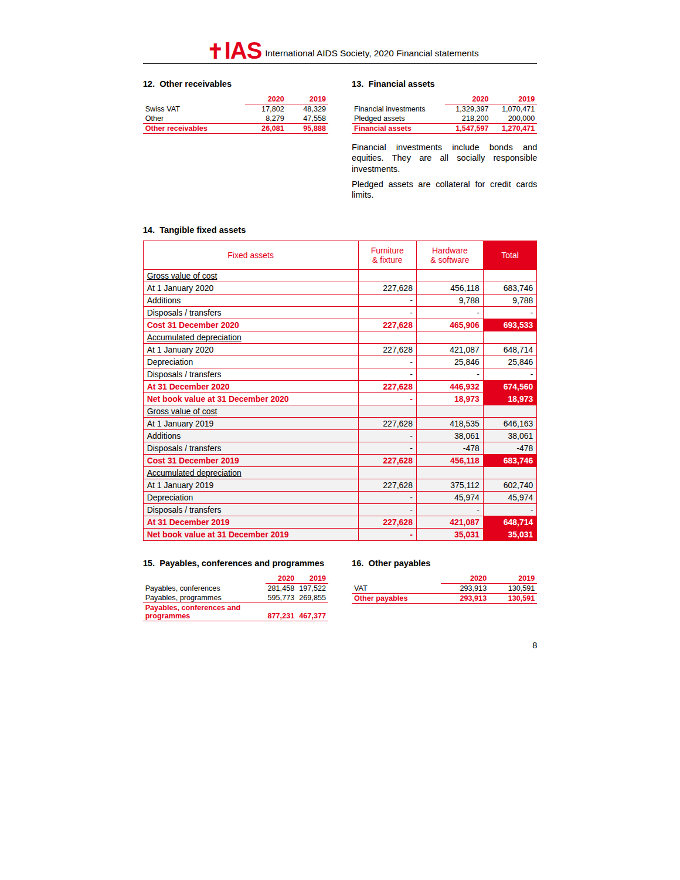✝IAS
International AIDS Society, 2020 Financial statements
12. Other receivables
| | 2020 | 2019 |
| --- | --- | --- |
| Swiss VAT | 17,802 | 48,329 |
| Other | 8,279 | 47,558 |
| Other receivables | 26,081 | 95,888 |
13. Financial assets
| | 2020 | 2019 |
| --- | --- | --- |
| Financial investments | 1,329,397 | 1,070,471 |
| Pledged assets | 218,200 | 200,000 |
| Financial assets | 1,547,597 | 1,270,471 |
Financial investments include bonds and equities. They are all socially responsible investments.
Pledged assets are collateral for credit cards limits.
14. Tangible fixed assets
| Fixed assets | Furniture & fixture | Hardware & software | Total |
| --- | --- | --- | --- |
| Gross value of cost | | | |
| At 1 January 2020 | 227,628 | 456,118 | 683,746 |
| Additions | - | 9,788 | 9,788 |
| Disposals / transfers | - | - | - |
| Cost 31 December 2020 | 227,628 | 465,906 | 693,533 |
| Accumulated depreciation | | | |
| At 1 January 2020 | 227,628 | 421,087 | 648,714 |
| Depreciation | - | 25,846 | 25,846 |
| Disposals / transfers | - | - | - |
| At 31 December 2020 | 227,628 | 446,932 | 674,560 |
| Net book value at 31 December 2020 | - | 18,973 | 18,973 |
| Gross value of cost | | | |
| At 1 January 2019 | 227,628 | 418,535 | 646,163 |
| Additions | - | 38,061 | 38,061 |
| Disposals / transfers | - | -478 | -478 |
| Cost 31 December 2019 | 227,628 | 456,118 | 683,746 |
| Accumulated depreciation | | | |
| At 1 January 2019 | 227,628 | 375,112 | 602,740 |
| Depreciation | - | 45,974 | 45,974 |
| Disposals / transfers | - | - | - |
| At 31 December 2019 | 227,628 | 421,087 | 648,714 |
| Net book value at 31 December 2019 | - | 35,031 | 35,031 |
15. Payables, conferences and programmes
| | 2020 | 2019 |
| --- | --- | --- |
| Payables, conferences | 281,458 | 197,522 |
| Payables, programmes | 595,773 | 269,855 |
| Payables, conferences and programmes | 877,231 | 467,377 |
16. Other payables
| | 2020 | 2019 |
| --- | --- | --- |
| VAT | 293,913 | 130,591 |
| Other payables | 293,913 | 130,591 |
8